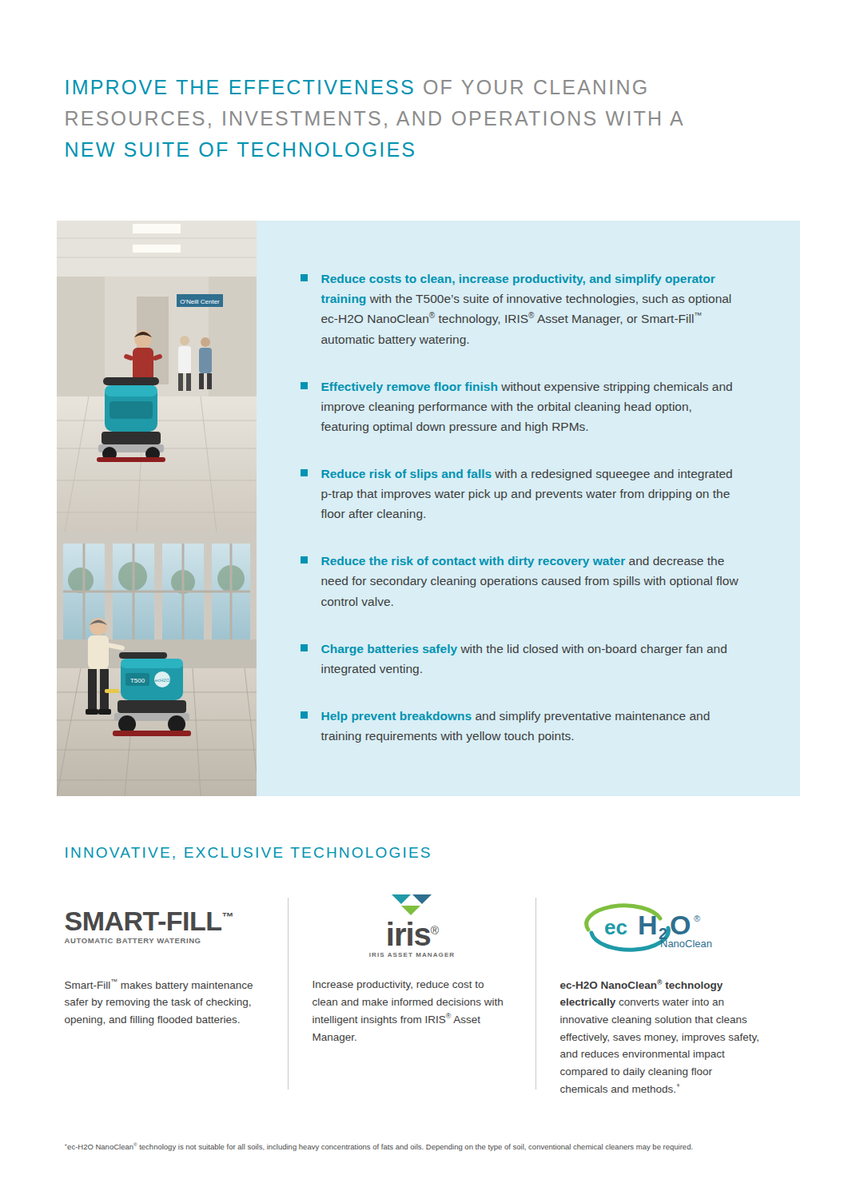Improve the effectiveness of your cleaning resources, investments, and operations with a new suite of technologies
O'Neill Center
T500 ecH2O
Reduce costs to clean, increase productivity, and simplify operator training with the T500e’s suite of innovative technologies, such as optional ec-H2O NanoClean® technology, IRIS® Asset Manager, or Smart-Fill™ automatic battery watering.
Effectively remove floor finish without expensive stripping chemicals and improve cleaning performance with the orbital cleaning head option, featuring optimal down pressure and high RPMs.
Reduce risk of slips and falls with a redesigned squeegee and integrated p-trap that improves water pick up and prevents water from dripping on the floor after cleaning.
Reduce the risk of contact with dirty recovery water and decrease the need for secondary cleaning operations caused from spills with optional flow control valve.
Charge batteries safely with the lid closed with on-board charger fan and integrated venting.
Help prevent breakdowns and simplify preventative maintenance and training requirements with yellow touch points.
Innovative, Exclusive Technologies
SMART-FILL™
AUTOMATIC BATTERY WATERING
Smart-Fill™ makes battery maintenance safer by removing the task of checking, opening, and filling flooded batteries.
iris®
IRIS ASSET MANAGER
Increase productivity, reduce cost to clean and make informed decisions with intelligent insights from IRIS® Asset Manager.
ec H 2 O ® NanoClean
ec-H2O NanoClean® technology electrically converts water into an innovative cleaning solution that cleans effectively, saves money, improves safety, and reduces environmental impact compared to daily cleaning floor chemicals and methods.+
+ec-H2O NanoClean® technology is not suitable for all soils, including heavy concentrations of fats and oils. Depending on the type of soil, conventional chemical cleaners may be required.